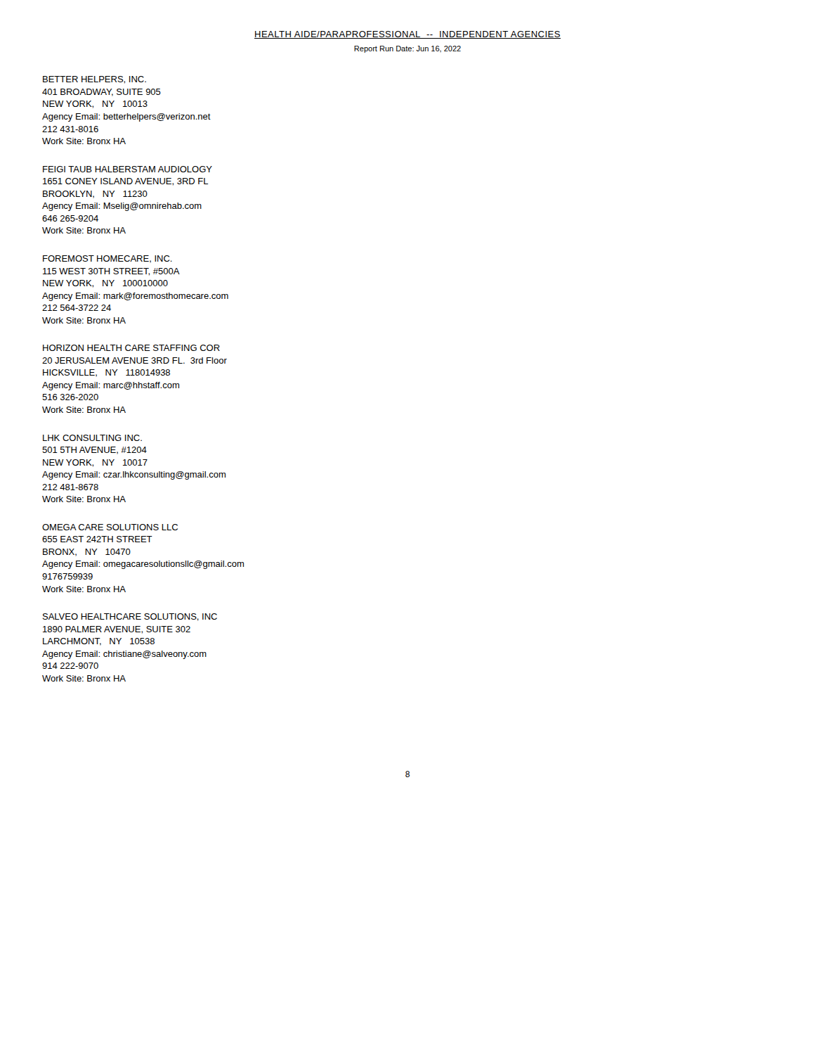HEALTH AIDE/PARAPROFESSIONAL -- INDEPENDENT AGENCIES
Report Run Date: Jun 16, 2022
BETTER HELPERS, INC.
401 BROADWAY, SUITE 905
NEW YORK, NY 10013
Agency Email: betterhelpers@verizon.net
212 431-8016
Work Site: Bronx HA
FEIGI TAUB HALBERSTAM AUDIOLOGY
1651 CONEY ISLAND AVENUE, 3RD FL
BROOKLYN, NY 11230
Agency Email: Mselig@omnirehab.com
646 265-9204
Work Site: Bronx HA
FOREMOST HOMECARE, INC.
115 WEST 30TH STREET, #500A
NEW YORK, NY 100010000
Agency Email: mark@foremosthomecare.com
212 564-3722 24
Work Site: Bronx HA
HORIZON HEALTH CARE STAFFING COR
20 JERUSALEM AVENUE 3RD FL. 3rd Floor
HICKSVILLE, NY 118014938
Agency Email: marc@hhstaff.com
516 326-2020
Work Site: Bronx HA
LHK CONSULTING INC.
501 5TH AVENUE, #1204
NEW YORK, NY 10017
Agency Email: czar.lhkconsulting@gmail.com
212 481-8678
Work Site: Bronx HA
OMEGA CARE SOLUTIONS LLC
655 EAST 242TH STREET
BRONX, NY 10470
Agency Email: omegacaresolutionsllc@gmail.com
9176759939
Work Site: Bronx HA
SALVEO HEALTHCARE SOLUTIONS, INC
1890 PALMER AVENUE, SUITE 302
LARCHMONT, NY 10538
Agency Email: christiane@salveony.com
914 222-9070
Work Site: Bronx HA
8